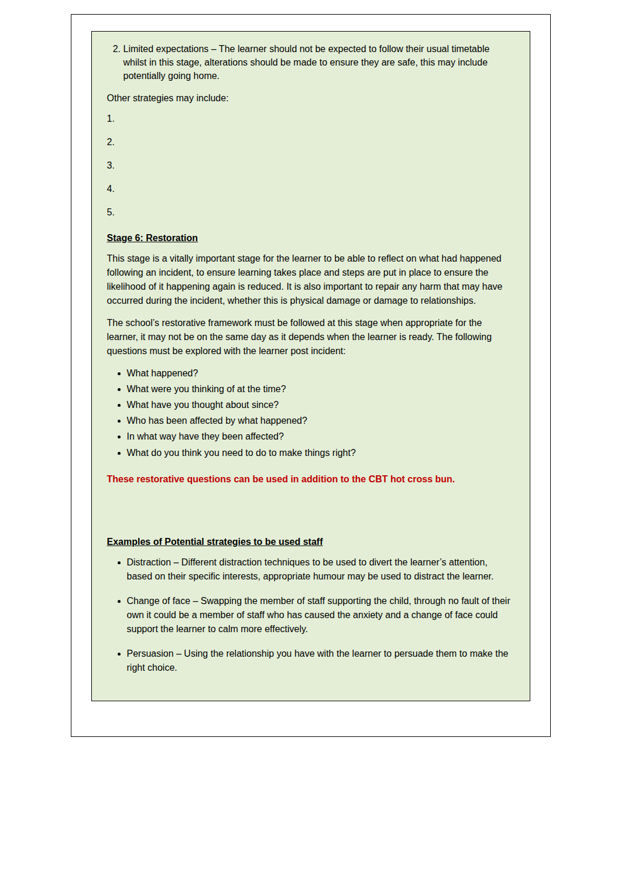Limited expectations – The learner should not be expected to follow their usual timetable whilst in this stage, alterations should be made to ensure they are safe, this may include potentially going home.
Other strategies may include:
1.
2.
3.
4.
5.
Stage 6: Restoration
This stage is a vitally important stage for the learner to be able to reflect on what had happened following an incident, to ensure learning takes place and steps are put in place to ensure the likelihood of it happening again is reduced. It is also important to repair any harm that may have occurred during the incident, whether this is physical damage or damage to relationships.
The school’s restorative framework must be followed at this stage when appropriate for the learner, it may not be on the same day as it depends when the learner is ready. The following questions must be explored with the learner post incident:
What happened?
What were you thinking of at the time?
What have you thought about since?
Who has been affected by what happened?
In what way have they been affected?
What do you think you need to do to make things right?
These restorative questions can be used in addition to the CBT hot cross bun.
Examples of Potential strategies to be used staff
Distraction – Different distraction techniques to be used to divert the learner’s attention, based on their specific interests, appropriate humour may be used to distract the learner.
Change of face – Swapping the member of staff supporting the child, through no fault of their own it could be a member of staff who has caused the anxiety and a change of face could support the learner to calm more effectively.
Persuasion – Using the relationship you have with the learner to persuade them to make the right choice.